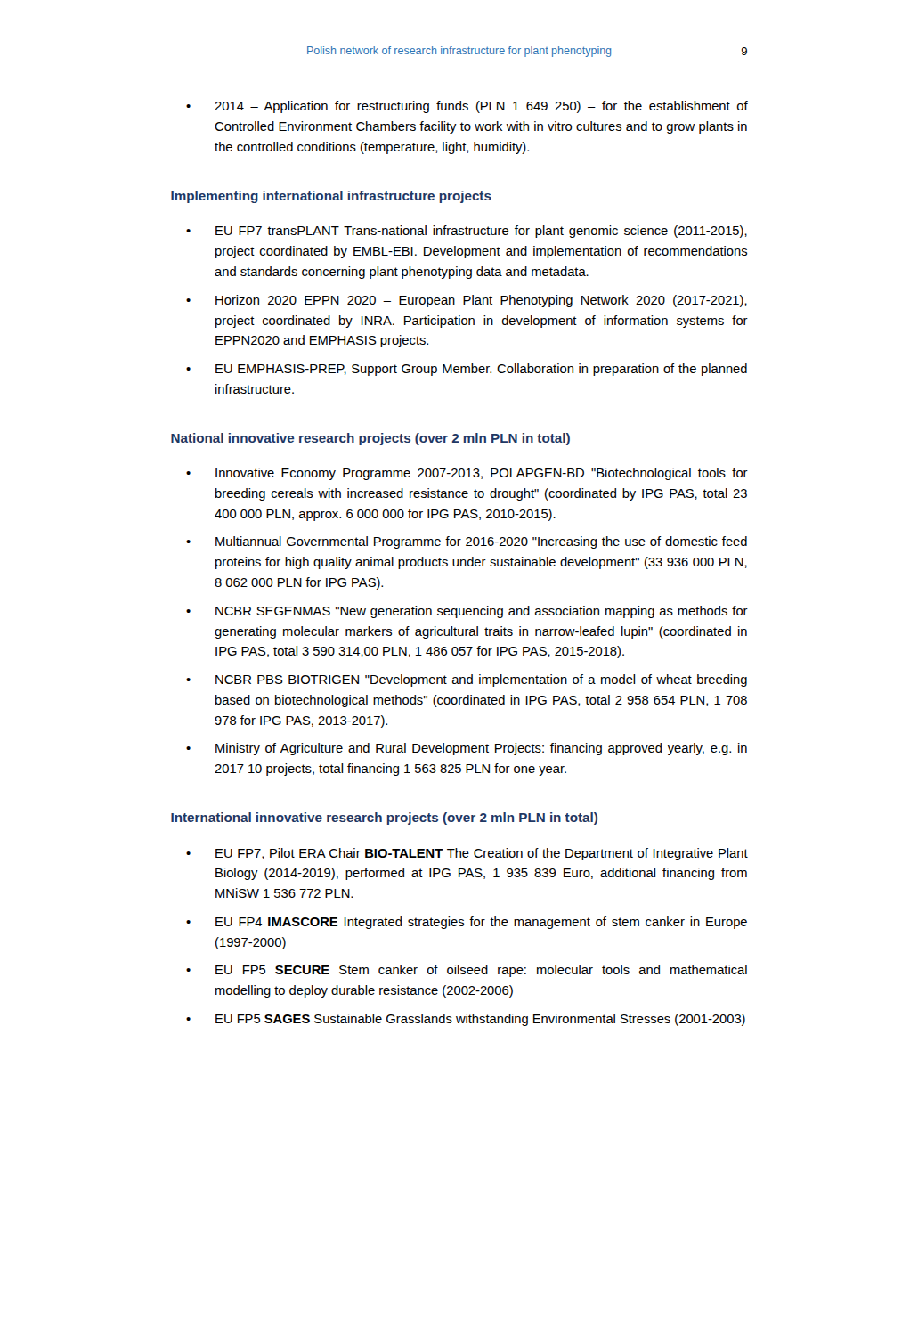Polish network of research infrastructure for plant phenotyping 9
2014 – Application for restructuring funds (PLN 1 649 250) – for the establishment of Controlled Environment Chambers facility to work with in vitro cultures and to grow plants in the controlled conditions (temperature, light, humidity).
Implementing international infrastructure projects
EU FP7 transPLANT Trans-national infrastructure for plant genomic science (2011-2015), project coordinated by EMBL-EBI. Development and implementation of recommendations and standards concerning plant phenotyping data and metadata.
Horizon 2020 EPPN 2020 – European Plant Phenotyping Network 2020 (2017-2021), project coordinated by INRA. Participation in development of information systems for EPPN2020 and EMPHASIS projects.
EU EMPHASIS-PREP, Support Group Member. Collaboration in preparation of the planned infrastructure.
National innovative research projects (over 2 mln PLN in total)
Innovative Economy Programme 2007-2013, POLAPGEN-BD "Biotechnological tools for breeding cereals with increased resistance to drought" (coordinated by IPG PAS, total 23 400 000 PLN, approx. 6 000 000 for IPG PAS, 2010-2015).
Multiannual Governmental Programme for 2016-2020 "Increasing the use of domestic feed proteins for high quality animal products under sustainable development" (33 936 000 PLN, 8 062 000 PLN for IPG PAS).
NCBR SEGENMAS "New generation sequencing and association mapping as methods for generating molecular markers of agricultural traits in narrow-leafed lupin" (coordinated in IPG PAS, total 3 590 314,00 PLN, 1 486 057 for IPG PAS, 2015-2018).
NCBR PBS BIOTRIGEN "Development and implementation of a model of wheat breeding based on biotechnological methods" (coordinated in IPG PAS, total 2 958 654 PLN, 1 708 978 for IPG PAS, 2013-2017).
Ministry of Agriculture and Rural Development Projects: financing approved yearly, e.g. in 2017 10 projects, total financing 1 563 825 PLN for one year.
International innovative research projects (over 2 mln PLN in total)
EU FP7, Pilot ERA Chair BIO-TALENT The Creation of the Department of Integrative Plant Biology (2014-2019), performed at IPG PAS, 1 935 839 Euro, additional financing from MNiSW 1 536 772 PLN.
EU FP4 IMASCORE Integrated strategies for the management of stem canker in Europe (1997-2000)
EU FP5 SECURE Stem canker of oilseed rape: molecular tools and mathematical modelling to deploy durable resistance (2002-2006)
EU FP5 SAGES Sustainable Grasslands withstanding Environmental Stresses (2001-2003)